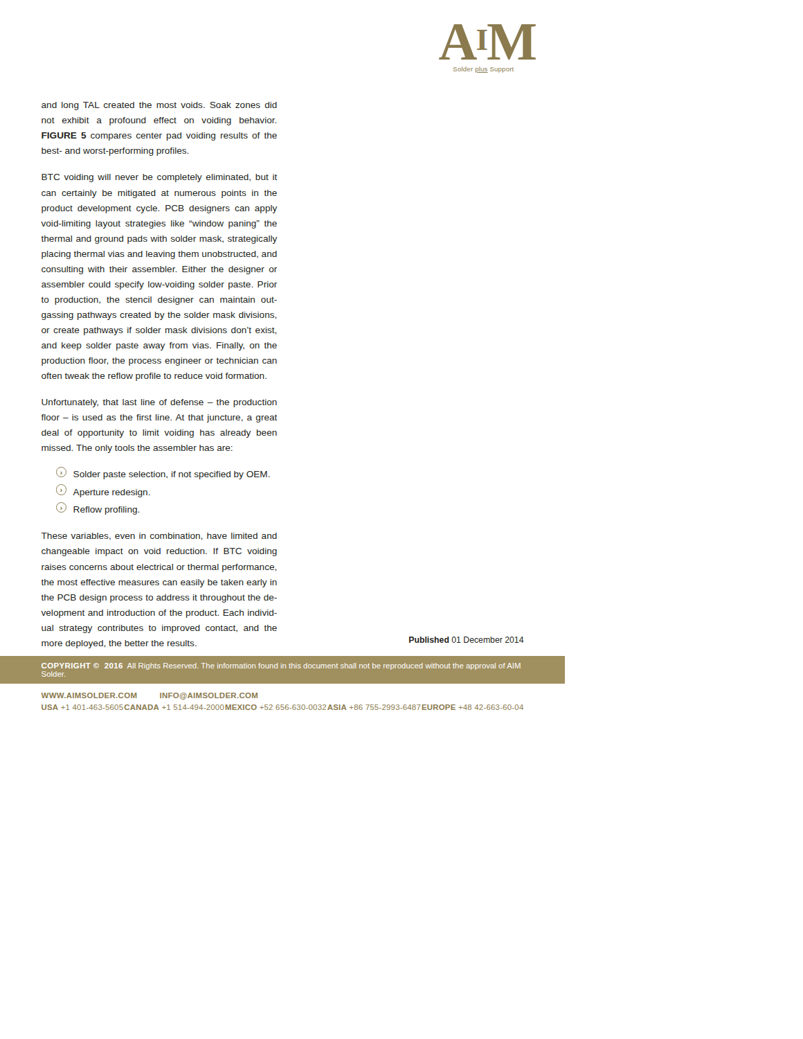AIM
Solder plus Support
and long TAL created the most voids. Soak zones did not exhibit a profound effect on voiding behavior. FIGURE 5 compares center pad voiding results of the best- and worst-performing profiles.
BTC voiding will never be completely eliminated, but it can certainly be mitigated at numerous points in the product development cycle. PCB designers can apply void-limiting layout strategies like “window paning” the thermal and ground pads with solder mask, strategically placing thermal vias and leaving them unobstructed, and consulting with their assembler. Either the designer or assembler could specify low-voiding solder paste. Prior to production, the stencil designer can maintain outgassing pathways created by the solder mask divisions, or create pathways if solder mask divisions don’t exist, and keep solder paste away from vias. Finally, on the production floor, the process engineer or technician can often tweak the reflow profile to reduce void formation.
Unfortunately, that last line of defense – the production floor – is used as the first line. At that juncture, a great deal of opportunity to limit voiding has already been missed. The only tools the assembler has are:
Solder paste selection, if not specified by OEM.
Aperture redesign.
Reflow profiling.
These variables, even in combination, have limited and changeable impact on void reduction. If BTC voiding raises concerns about electrical or thermal performance, the most effective measures can easily be taken early in the PCB design process to address it throughout the development and introduction of the product. Each individual strategy contributes to improved contact, and the more deployed, the better the results.
Published 01 December 2014
COPYRIGHT © 2016 All Rights Reserved. The information found in this document shall not be reproduced without the approval of AIM Solder.
WWW.AIMSOLDER.COM INFO@AIMSOLDER.COM
USA +1 401-463-5605 CANADA +1 514-494-2000 MEXICO +52 656-630-0032 ASIA +86 755-2993-6487 EUROPE +48 42-663-60-04